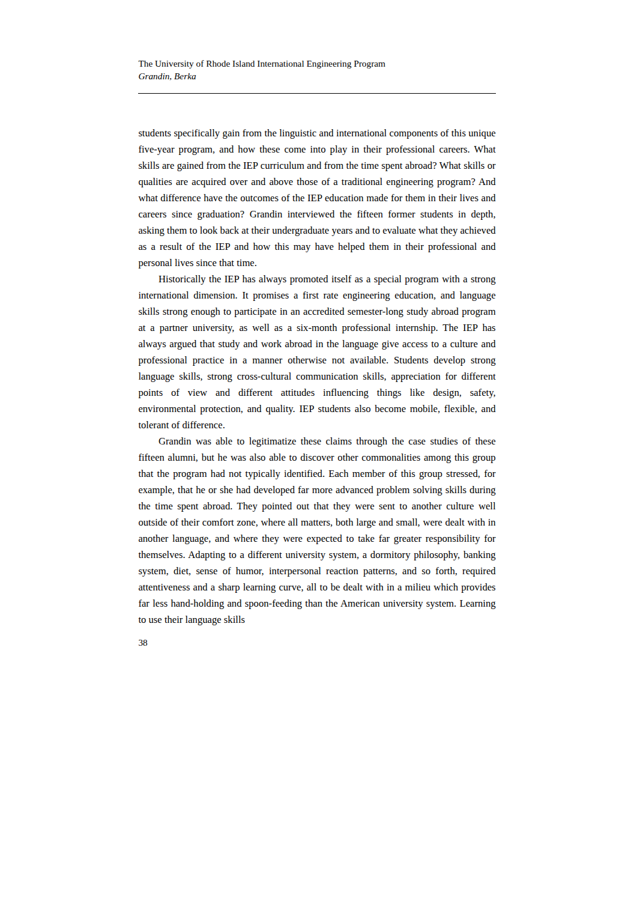The University of Rhode Island International Engineering Program Grandin, Berka
students specifically gain from the linguistic and international components of this unique five-year program, and how these come into play in their professional careers. What skills are gained from the IEP curriculum and from the time spent abroad? What skills or qualities are acquired over and above those of a traditional engineering program? And what difference have the outcomes of the IEP education made for them in their lives and careers since graduation? Grandin interviewed the fifteen former students in depth, asking them to look back at their undergraduate years and to evaluate what they achieved as a result of the IEP and how this may have helped them in their professional and personal lives since that time.
Historically the IEP has always promoted itself as a special program with a strong international dimension. It promises a first rate engineering education, and language skills strong enough to participate in an accredited semester-long study abroad program at a partner university, as well as a six-month professional internship. The IEP has always argued that study and work abroad in the language give access to a culture and professional practice in a manner otherwise not available. Students develop strong language skills, strong cross-cultural communication skills, appreciation for different points of view and different attitudes influencing things like design, safety, environmental protection, and quality. IEP students also become mobile, flexible, and tolerant of difference.
Grandin was able to legitimatize these claims through the case studies of these fifteen alumni, but he was also able to discover other commonalities among this group that the program had not typically identified. Each member of this group stressed, for example, that he or she had developed far more advanced problem solving skills during the time spent abroad. They pointed out that they were sent to another culture well outside of their comfort zone, where all matters, both large and small, were dealt with in another language, and where they were expected to take far greater responsibility for themselves. Adapting to a different university system, a dormitory philosophy, banking system, diet, sense of humor, interpersonal reaction patterns, and so forth, required attentiveness and a sharp learning curve, all to be dealt with in a milieu which provides far less hand-holding and spoon-feeding than the American university system. Learning to use their language skills
38